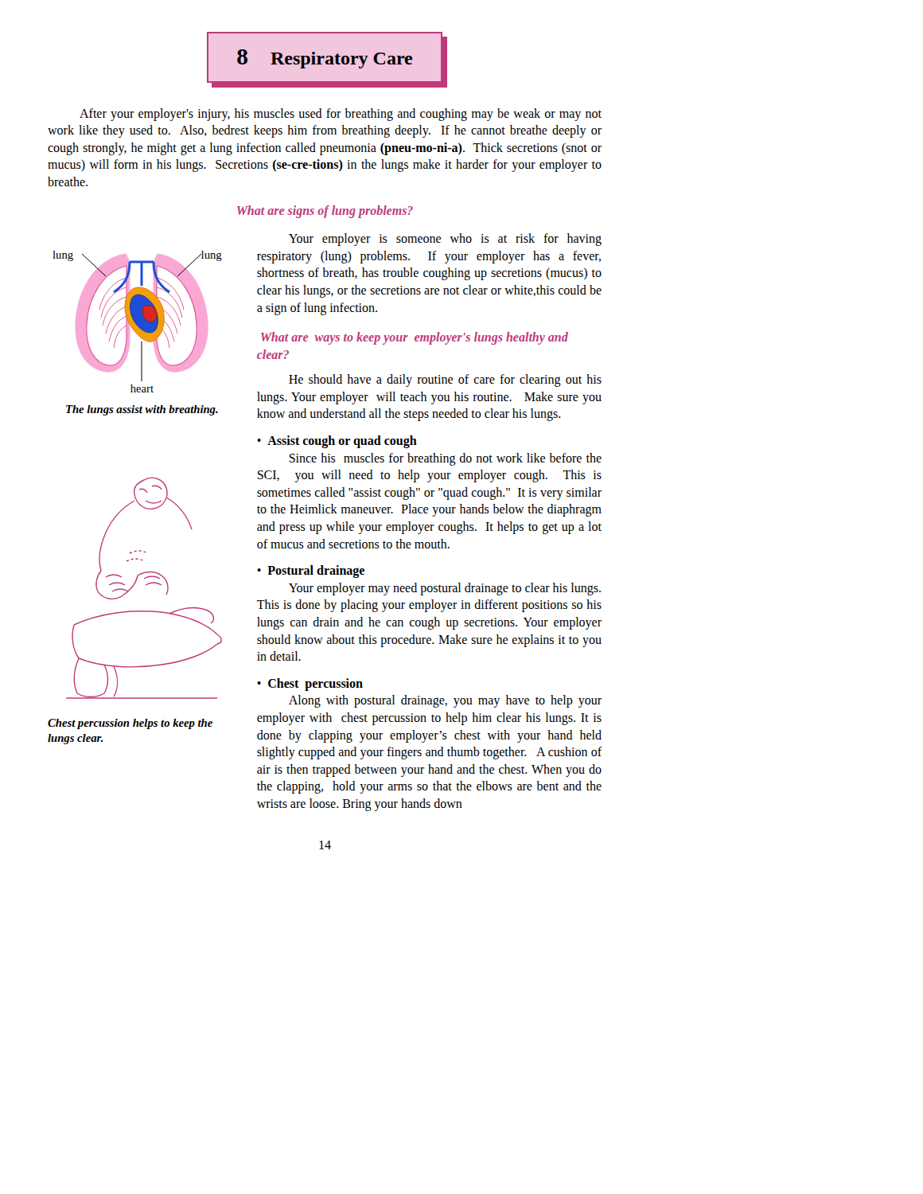8 Respiratory Care
After your employer's injury, his muscles used for breathing and coughing may be weak or may not work like they used to. Also, bedrest keeps him from breathing deeply. If he cannot breathe deeply or cough strongly, he might get a lung infection called pneumonia (pneu-mo-ni-a). Thick secretions (snot or mucus) will form in his lungs. Secretions (se-cre-tions) in the lungs make it harder for your employer to breathe.
What are signs of lung problems?
lung lung heart
The lungs assist with breathing.
Chest percussion helps to keep the lungs clear.
Your employer is someone who is at risk for having respiratory (lung) problems. If your employer has a fever, shortness of breath, has trouble coughing up secretions (mucus) to clear his lungs, or the secretions are not clear or white,this could be a sign of lung infection.
What are ways to keep your employer's lungs healthy and clear?
He should have a daily routine of care for clearing out his lungs. Your employer will teach you his routine. Make sure you know and understand all the steps needed to clear his lungs.
Assist cough or quad cough
Since his muscles for breathing do not work like before the SCI, you will need to help your employer cough. This is sometimes called "assist cough" or "quad cough." It is very similar to the Heimlick maneuver. Place your hands below the diaphragm and press up while your employer coughs. It helps to get up a lot of mucus and secretions to the mouth.
Postural drainage
Your employer may need postural drainage to clear his lungs. This is done by placing your employer in different positions so his lungs can drain and he can cough up secretions. Your employer should know about this procedure. Make sure he explains it to you in detail.
Chest percussion
Along with postural drainage, you may have to help your employer with chest percussion to help him clear his lungs. It is done by clapping your employer’s chest with your hand held slightly cupped and your fingers and thumb together. A cushion of air is then trapped between your hand and the chest. When you do the clapping, hold your arms so that the elbows are bent and the wrists are loose. Bring your hands down
14